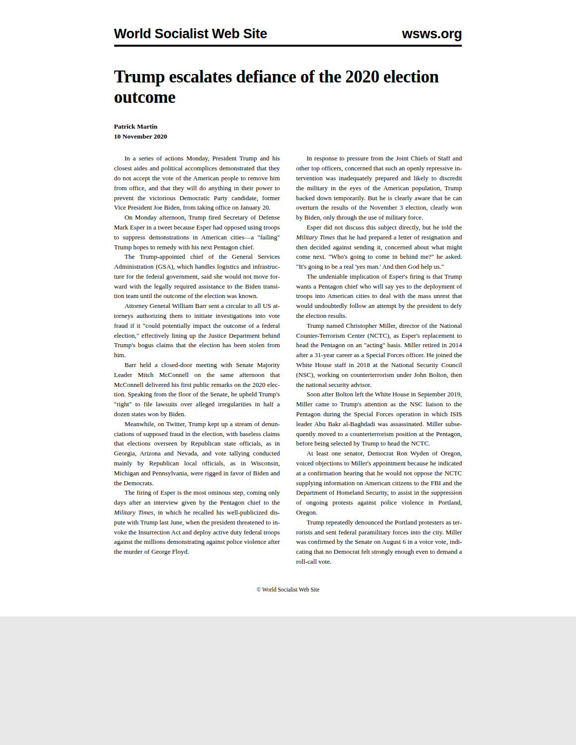World Socialist Web Site
wsws.org
Trump escalates defiance of the 2020 election outcome
Patrick Martin
10 November 2020
In a series of actions Monday, President Trump and his closest aides and political accomplices demonstrated that they do not accept the vote of the American people to remove him from office, and that they will do anything in their power to prevent the victorious Democratic Party candidate, former Vice President Joe Biden, from taking office on January 20.
On Monday afternoon, Trump fired Secretary of Defense Mark Esper in a tweet because Esper had opposed using troops to suppress demonstrations in American cities—a "failing" Trump hopes to remedy with his next Pentagon chief.
The Trump-appointed chief of the General Services Administration (GSA), which handles logistics and infrastructure for the federal government, said she would not move forward with the legally required assistance to the Biden transition team until the outcome of the election was known.
Attorney General William Barr sent a circular to all US attorneys authorizing them to initiate investigations into vote fraud if it "could potentially impact the outcome of a federal election," effectively lining up the Justice Department behind Trump's bogus claims that the election has been stolen from him.
Barr held a closed-door meeting with Senate Majority Leader Mitch McConnell on the same afternoon that McConnell delivered his first public remarks on the 2020 election. Speaking from the floor of the Senate, he upheld Trump's "right" to file lawsuits over alleged irregularities in half a dozen states won by Biden.
Meanwhile, on Twitter, Trump kept up a stream of denunciations of supposed fraud in the election, with baseless claims that elections overseen by Republican state officials, as in Georgia, Arizona and Nevada, and vote tallying conducted mainly by Republican local officials, as in Wisconsin, Michigan and Pennsylvania, were rigged in favor of Biden and the Democrats.
The firing of Esper is the most ominous step, coming only days after an interview given by the Pentagon chief to the Military Times, in which he recalled his well-publicized dispute with Trump last June, when the president threatened to invoke the Insurrection Act and deploy active duty federal troops against the millions demonstrating against police violence after the murder of George Floyd.
In response to pressure from the Joint Chiefs of Staff and other top officers, concerned that such an openly repressive intervention was inadequately prepared and likely to discredit the military in the eyes of the American population, Trump backed down temporarily. But he is clearly aware that he can overturn the results of the November 3 election, clearly won by Biden, only through the use of military force.
Esper did not discuss this subject directly, but he told the Military Times that he had prepared a letter of resignation and then decided against sending it, concerned about what might come next. "Who's going to come in behind me?" he asked. "It's going to be a real 'yes man.' And then God help us."
The undeniable implication of Esper's firing is that Trump wants a Pentagon chief who will say yes to the deployment of troops into American cities to deal with the mass unrest that would undoubtedly follow an attempt by the president to defy the election results.
Trump named Christopher Miller, director of the National Counter-Terrorism Center (NCTC), as Esper's replacement to head the Pentagon on an "acting" basis. Miller retired in 2014 after a 31-year career as a Special Forces officer. He joined the White House staff in 2018 at the National Security Council (NSC), working on counterterrorism under John Bolton, then the national security advisor.
Soon after Bolton left the White House in September 2019, Miller came to Trump's attention as the NSC liaison to the Pentagon during the Special Forces operation in which ISIS leader Abu Bakr al-Baghdadi was assassinated. Miller subsequently moved to a counterterrorism position at the Pentagon, before being selected by Trump to head the NCTC.
At least one senator, Democrat Ron Wyden of Oregon, voiced objections to Miller's appointment because he indicated at a confirmation hearing that he would not oppose the NCTC supplying information on American citizens to the FBI and the Department of Homeland Security, to assist in the suppression of ongoing protests against police violence in Portland, Oregon.
Trump repeatedly denounced the Portland protesters as terrorists and sent federal paramilitary forces into the city. Miller was confirmed by the Senate on August 6 in a voice vote, indicating that no Democrat felt strongly enough even to demand a roll-call vote.
© World Socialist Web Site